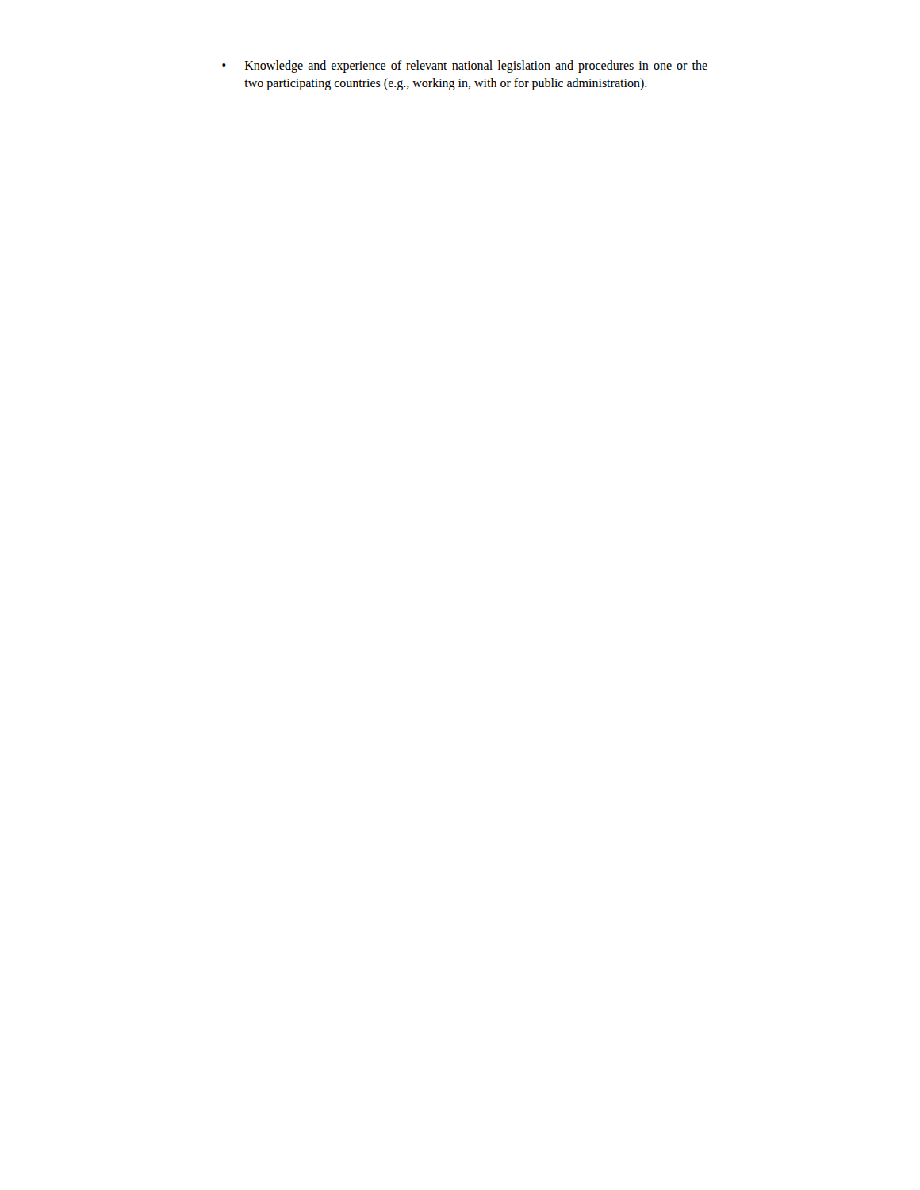Knowledge and experience of relevant national legislation and procedures in one or the two participating countries (e.g., working in, with or for public administration).